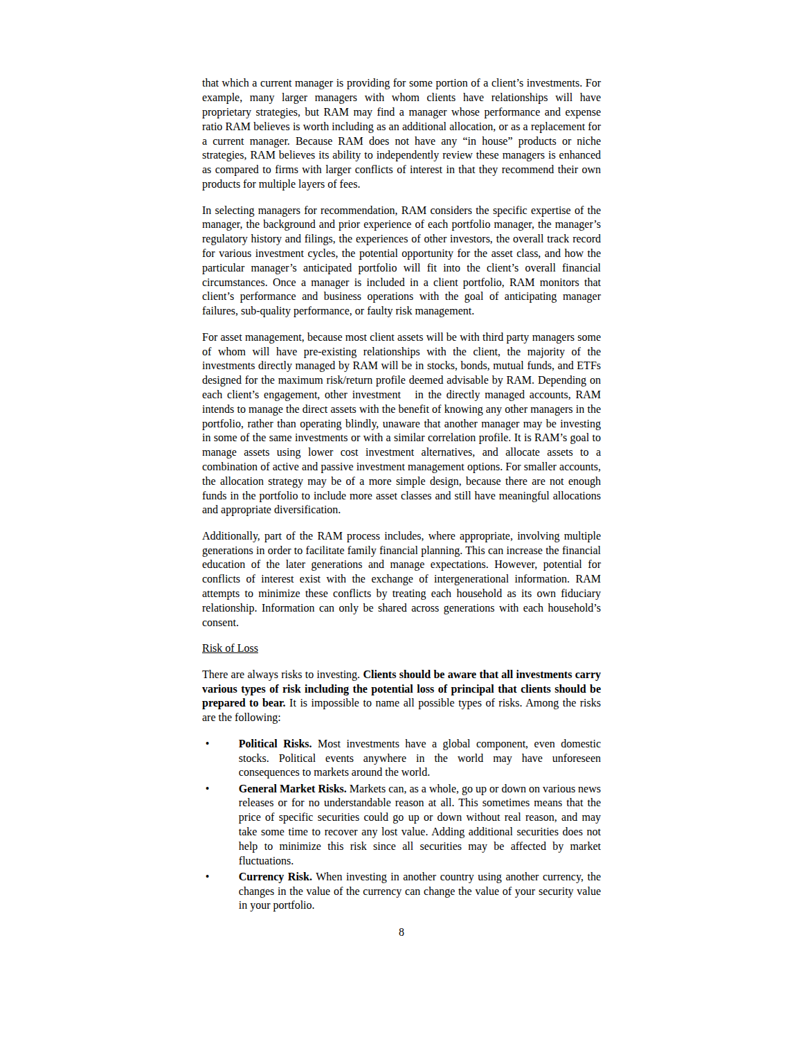that which a current manager is providing for some portion of a client’s investments. For example, many larger managers with whom clients have relationships will have proprietary strategies, but RAM may find a manager whose performance and expense ratio RAM believes is worth including as an additional allocation, or as a replacement for a current manager. Because RAM does not have any “in house” products or niche strategies, RAM believes its ability to independently review these managers is enhanced as compared to firms with larger conflicts of interest in that they recommend their own products for multiple layers of fees.
In selecting managers for recommendation, RAM considers the specific expertise of the manager, the background and prior experience of each portfolio manager, the manager’s regulatory history and filings, the experiences of other investors, the overall track record for various investment cycles, the potential opportunity for the asset class, and how the particular manager’s anticipated portfolio will fit into the client’s overall financial circumstances. Once a manager is included in a client portfolio, RAM monitors that client’s performance and business operations with the goal of anticipating manager failures, sub-quality performance, or faulty risk management.
For asset management, because most client assets will be with third party managers some of whom will have pre-existing relationships with the client, the majority of the investments directly managed by RAM will be in stocks, bonds, mutual funds, and ETFs designed for the maximum risk/return profile deemed advisable by RAM. Depending on each client’s engagement, other investment in the directly managed accounts, RAM intends to manage the direct assets with the benefit of knowing any other managers in the portfolio, rather than operating blindly, unaware that another manager may be investing in some of the same investments or with a similar correlation profile. It is RAM’s goal to manage assets using lower cost investment alternatives, and allocate assets to a combination of active and passive investment management options. For smaller accounts, the allocation strategy may be of a more simple design, because there are not enough funds in the portfolio to include more asset classes and still have meaningful allocations and appropriate diversification.
Additionally, part of the RAM process includes, where appropriate, involving multiple generations in order to facilitate family financial planning. This can increase the financial education of the later generations and manage expectations. However, potential for conflicts of interest exist with the exchange of intergenerational information. RAM attempts to minimize these conflicts by treating each household as its own fiduciary relationship. Information can only be shared across generations with each household’s consent.
Risk of Loss
There are always risks to investing. Clients should be aware that all investments carry various types of risk including the potential loss of principal that clients should be prepared to bear. It is impossible to name all possible types of risks. Among the risks are the following:
Political Risks. Most investments have a global component, even domestic stocks. Political events anywhere in the world may have unforeseen consequences to markets around the world.
General Market Risks. Markets can, as a whole, go up or down on various news releases or for no understandable reason at all. This sometimes means that the price of specific securities could go up or down without real reason, and may take some time to recover any lost value. Adding additional securities does not help to minimize this risk since all securities may be affected by market fluctuations.
Currency Risk. When investing in another country using another currency, the changes in the value of the currency can change the value of your security value in your portfolio.
8